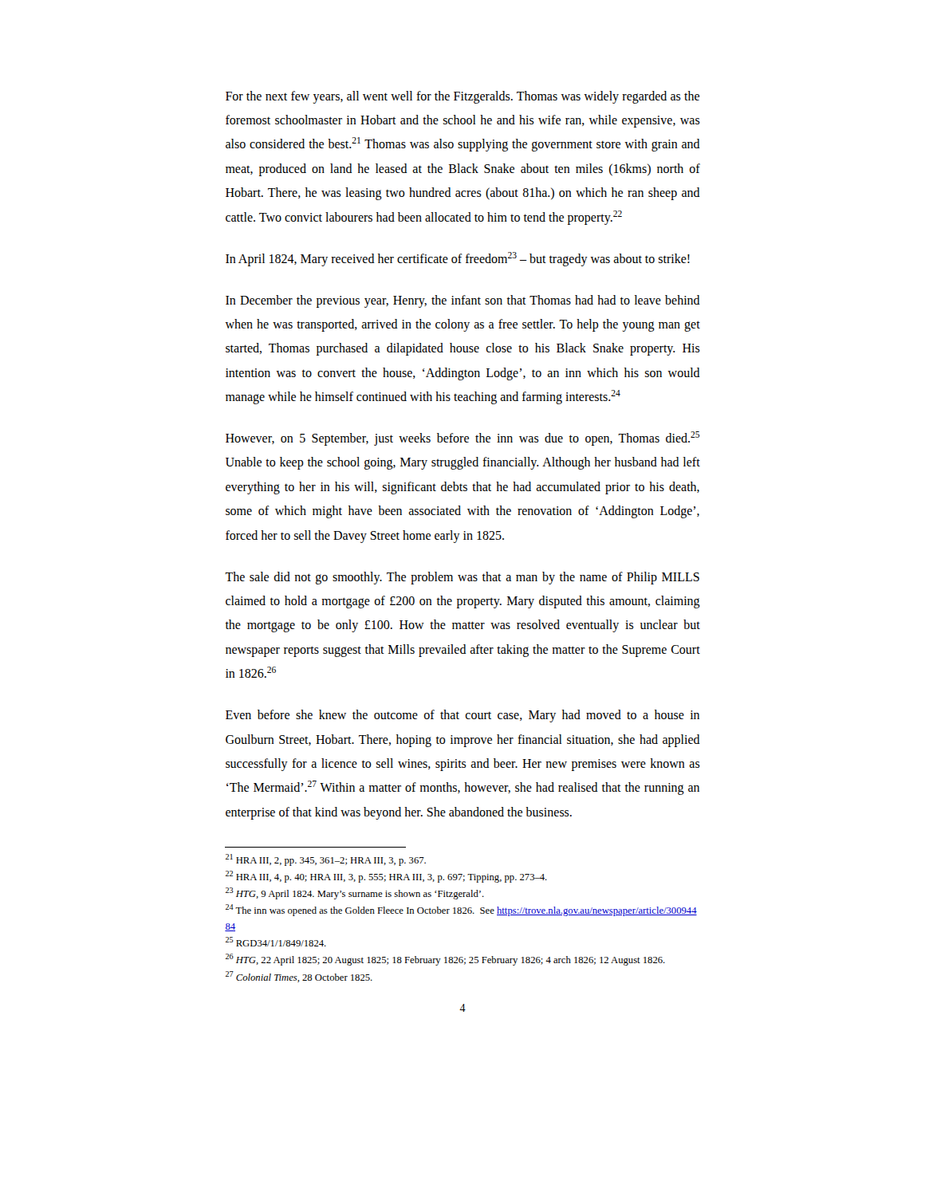For the next few years, all went well for the Fitzgeralds. Thomas was widely regarded as the foremost schoolmaster in Hobart and the school he and his wife ran, while expensive, was also considered the best.21 Thomas was also supplying the government store with grain and meat, produced on land he leased at the Black Snake about ten miles (16kms) north of Hobart. There, he was leasing two hundred acres (about 81ha.) on which he ran sheep and cattle. Two convict labourers had been allocated to him to tend the property.22
In April 1824, Mary received her certificate of freedom23 – but tragedy was about to strike!
In December the previous year, Henry, the infant son that Thomas had had to leave behind when he was transported, arrived in the colony as a free settler. To help the young man get started, Thomas purchased a dilapidated house close to his Black Snake property. His intention was to convert the house, ‘Addington Lodge’, to an inn which his son would manage while he himself continued with his teaching and farming interests.24
However, on 5 September, just weeks before the inn was due to open, Thomas died.25 Unable to keep the school going, Mary struggled financially. Although her husband had left everything to her in his will, significant debts that he had accumulated prior to his death, some of which might have been associated with the renovation of ‘Addington Lodge’, forced her to sell the Davey Street home early in 1825.
The sale did not go smoothly. The problem was that a man by the name of Philip MILLS claimed to hold a mortgage of £200 on the property. Mary disputed this amount, claiming the mortgage to be only £100. How the matter was resolved eventually is unclear but newspaper reports suggest that Mills prevailed after taking the matter to the Supreme Court in 1826.26
Even before she knew the outcome of that court case, Mary had moved to a house in Goulburn Street, Hobart. There, hoping to improve her financial situation, she had applied successfully for a licence to sell wines, spirits and beer. Her new premises were known as ‘The Mermaid’.27 Within a matter of months, however, she had realised that the running an enterprise of that kind was beyond her. She abandoned the business.
21 HRA III, 2, pp. 345, 361–2; HRA III, 3, p. 367.
22 HRA III, 4, p. 40; HRA III, 3, p. 555; HRA III, 3, p. 697; Tipping, pp. 273–4.
23 HTG, 9 April 1824. Mary’s surname is shown as ‘Fitzgerald’.
24 The inn was opened as the Golden Fleece In October 1826. See https://trove.nla.gov.au/newspaper/article/30094484
25 RGD34/1/1/849/1824.
26 HTG, 22 April 1825; 20 August 1825; 18 February 1826; 25 February 1826; 4 arch 1826; 12 August 1826.
27 Colonial Times, 28 October 1825.
4